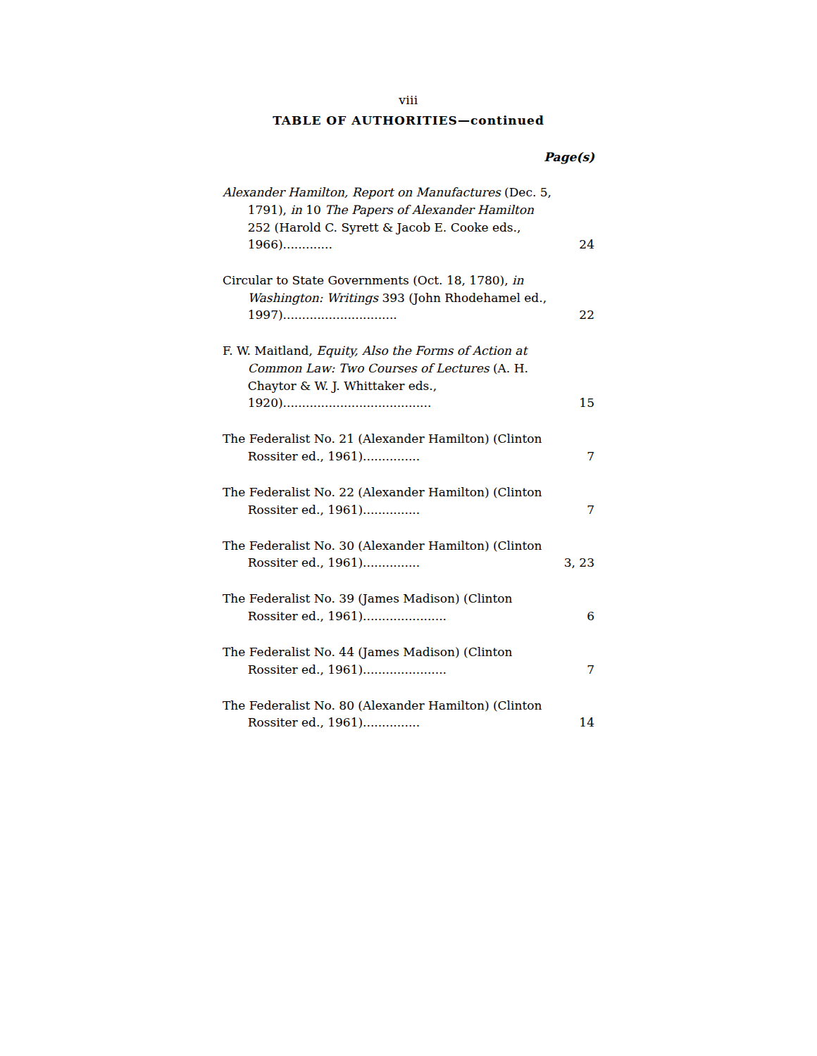viii
TABLE OF AUTHORITIES—continued
Page(s)
Alexander Hamilton, Report on Manufactures (Dec. 5, 1791), in 10 The Papers of Alexander Hamilton 252 (Harold C. Syrett & Jacob E. Cooke eds., 1966).............
24
Circular to State Governments (Oct. 18, 1780), in Washington: Writings 393 (John Rhodehamel ed., 1997)..............................
22
F. W. Maitland, Equity, Also the Forms of Action at Common Law: Two Courses of Lectures (A. H. Chaytor & W. J. Whittaker eds., 1920).......................................
15
The Federalist No. 21 (Alexander Hamilton) (Clinton Rossiter ed., 1961)...............
7
The Federalist No. 22 (Alexander Hamilton) (Clinton Rossiter ed., 1961)...............
7
The Federalist No. 30 (Alexander Hamilton) (Clinton Rossiter ed., 1961)...............
3, 23
The Federalist No. 39 (James Madison) (Clinton Rossiter ed., 1961)......................
6
The Federalist No. 44 (James Madison) (Clinton Rossiter ed., 1961)......................
7
The Federalist No. 80 (Alexander Hamilton) (Clinton Rossiter ed., 1961)...............
14